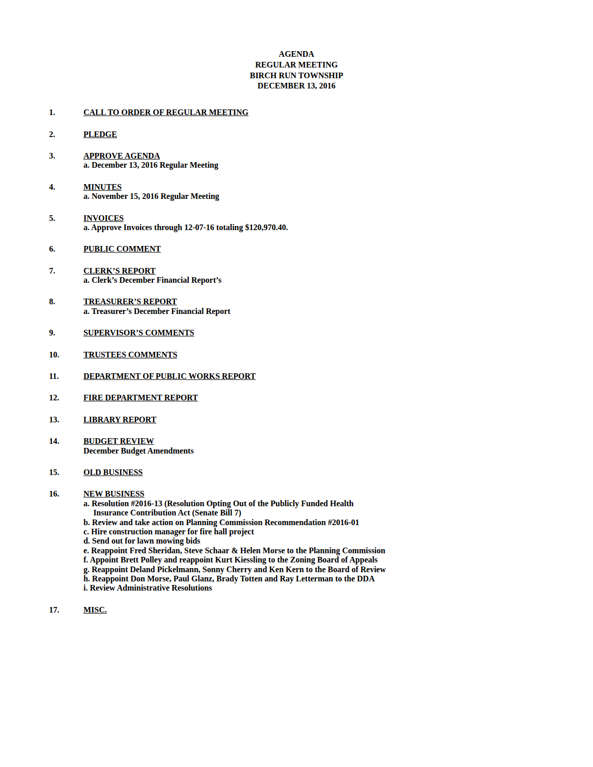AGENDA
REGULAR MEETING
BIRCH RUN TOWNSHIP
DECEMBER 13, 2016
1. Call to Order of Regular Meeting
2. Pledge
3. Approve Agenda
a. December 13, 2016 Regular Meeting
4. Minutes
a. November 15, 2016 Regular Meeting
5. Invoices
a. Approve Invoices through 12-07-16 totaling $120,970.40.
6. Public Comment
7. Clerk’s Report
a. Clerk’s December Financial Report’s
8. Treasurer’s Report
a. Treasurer’s December Financial Report
9. Supervisor’s Comments
10. Trustees Comments
11. Department of Public Works Report
12. Fire Department Report
13. Library Report
14. Budget Review
December Budget Amendments
15. Old Business
16. New Business
a. Resolution #2016-13 (Resolution Opting Out of the Publicly Funded Health
Insurance Contribution Act (Senate Bill 7)
b. Review and take action on Planning Commission Recommendation #2016-01
c. Hire construction manager for fire hall project
d. Send out for lawn mowing bids
e. Reappoint Fred Sheridan, Steve Schaar & Helen Morse to the Planning Commission
f. Appoint Brett Polley and reappoint Kurt Kiessling to the Zoning Board of Appeals
g. Reappoint Deland Pickelmann, Sonny Cherry and Ken Kern to the Board of Review
h. Reappoint Don Morse, Paul Glanz, Brady Totten and Ray Letterman to the DDA
i. Review Administrative Resolutions
17. Misc.